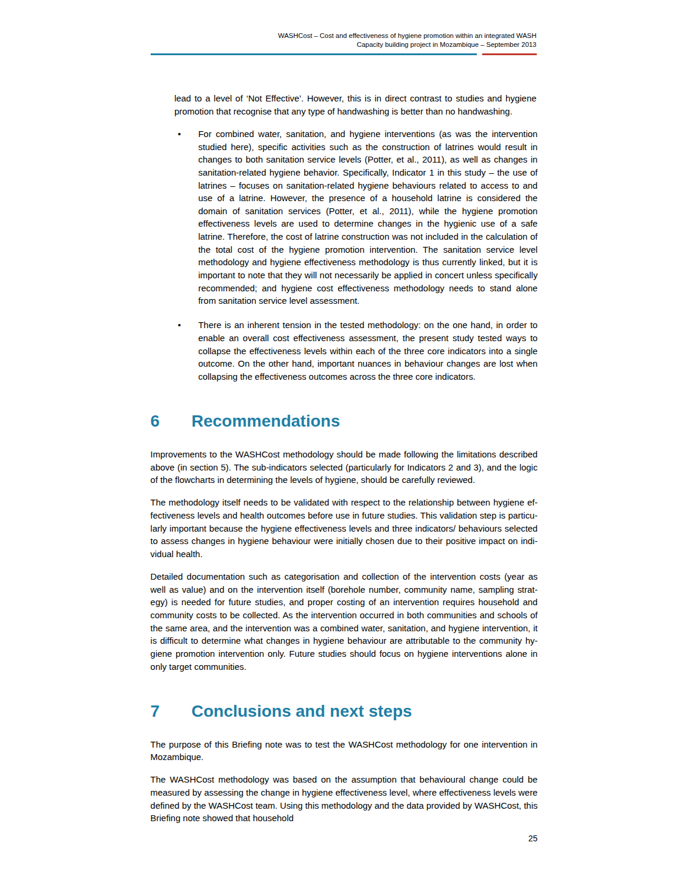WASHCost – Cost and effectiveness of hygiene promotion within an integrated WASH Capacity building project in Mozambique – September 2013
lead to a level of ‘Not Effective’. However, this is in direct contrast to studies and hygiene promotion that recognise that any type of handwashing is better than no handwashing.
For combined water, sanitation, and hygiene interventions (as was the intervention studied here), specific activities such as the construction of latrines would result in changes to both sanitation service levels (Potter, et al., 2011), as well as changes in sanitation-related hygiene behavior. Specifically, Indicator 1 in this study – the use of latrines – focuses on sanitation-related hygiene behaviours related to access to and use of a latrine. However, the presence of a household latrine is considered the domain of sanitation services (Potter, et al., 2011), while the hygiene promotion effectiveness levels are used to determine changes in the hygienic use of a safe latrine. Therefore, the cost of latrine construction was not included in the calculation of the total cost of the hygiene promotion intervention. The sanitation service level methodology and hygiene effectiveness methodology is thus currently linked, but it is important to note that they will not necessarily be applied in concert unless specifically recommended; and hygiene cost effectiveness methodology needs to stand alone from sanitation service level assessment.
There is an inherent tension in the tested methodology: on the one hand, in order to enable an overall cost effectiveness assessment, the present study tested ways to collapse the effectiveness levels within each of the three core indicators into a single outcome. On the other hand, important nuances in behaviour changes are lost when collapsing the effectiveness outcomes across the three core indicators.
6 Recommendations
Improvements to the WASHCost methodology should be made following the limitations described above (in section 5). The sub-indicators selected (particularly for Indicators 2 and 3), and the logic of the flowcharts in determining the levels of hygiene, should be carefully reviewed.
The methodology itself needs to be validated with respect to the relationship between hygiene effectiveness levels and health outcomes before use in future studies. This validation step is particularly important because the hygiene effectiveness levels and three indicators/ behaviours selected to assess changes in hygiene behaviour were initially chosen due to their positive impact on individual health.
Detailed documentation such as categorisation and collection of the intervention costs (year as well as value) and on the intervention itself (borehole number, community name, sampling strategy) is needed for future studies, and proper costing of an intervention requires household and community costs to be collected. As the intervention occurred in both communities and schools of the same area, and the intervention was a combined water, sanitation, and hygiene intervention, it is difficult to determine what changes in hygiene behaviour are attributable to the community hygiene promotion intervention only. Future studies should focus on hygiene interventions alone in only target communities.
7 Conclusions and next steps
The purpose of this Briefing note was to test the WASHCost methodology for one intervention in Mozambique.
The WASHCost methodology was based on the assumption that behavioural change could be measured by assessing the change in hygiene effectiveness level, where effectiveness levels were defined by the WASHCost team. Using this methodology and the data provided by WASHCost, this Briefing note showed that household
25